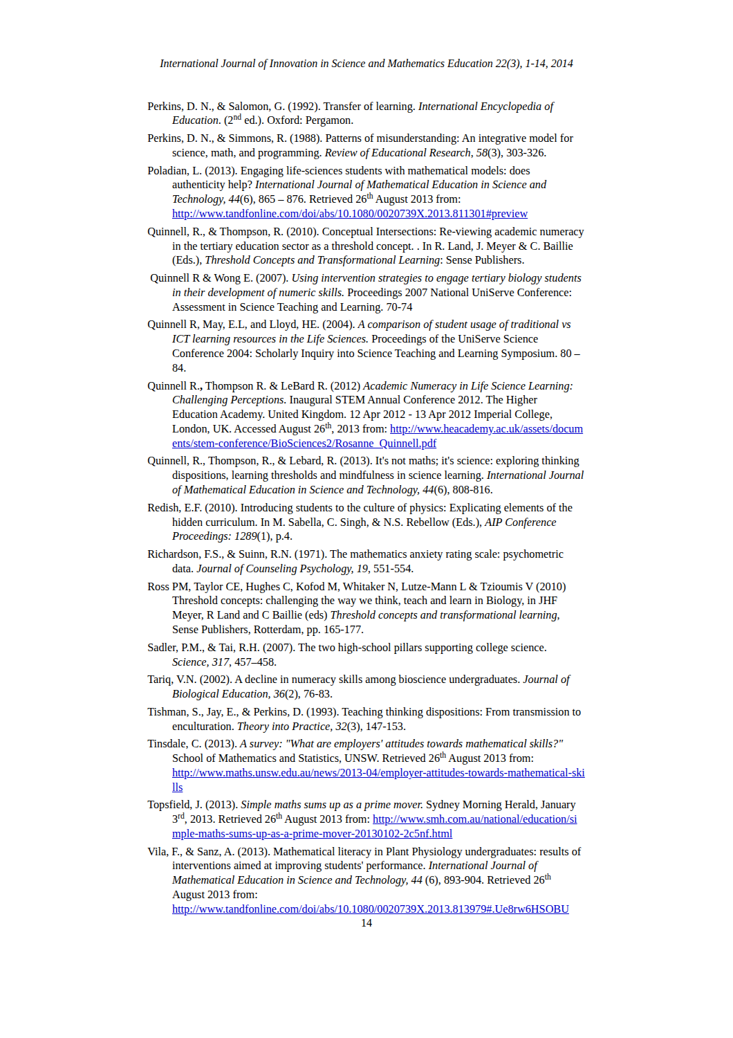International Journal of Innovation in Science and Mathematics Education 22(3), 1-14, 2014
Perkins, D. N., & Salomon, G. (1992). Transfer of learning. International Encyclopedia of Education. (2nd ed.). Oxford: Pergamon.
Perkins, D. N., & Simmons, R. (1988). Patterns of misunderstanding: An integrative model for science, math, and programming. Review of Educational Research, 58(3), 303-326.
Poladian, L. (2013). Engaging life-sciences students with mathematical models: does authenticity help? International Journal of Mathematical Education in Science and Technology, 44(6), 865 – 876. Retrieved 26th August 2013 from:
http://www.tandfonline.com/doi/abs/10.1080/0020739X.2013.811301#preview
Quinnell, R., & Thompson, R. (2010). Conceptual Intersections: Re-viewing academic numeracy in the tertiary education sector as a threshold concept. . In R. Land, J. Meyer & C. Baillie (Eds.), Threshold Concepts and Transformational Learning: Sense Publishers.
Quinnell R & Wong E. (2007). Using intervention strategies to engage tertiary biology students in their development of numeric skills. Proceedings 2007 National UniServe Conference: Assessment in Science Teaching and Learning. 70-74
Quinnell R, May, E.L, and Lloyd, HE. (2004). A comparison of student usage of traditional vs ICT learning resources in the Life Sciences. Proceedings of the UniServe Science Conference 2004: Scholarly Inquiry into Science Teaching and Learning Symposium. 80 – 84.
Quinnell R., Thompson R. & LeBard R. (2012) Academic Numeracy in Life Science Learning: Challenging Perceptions. Inaugural STEM Annual Conference 2012. The Higher Education Academy. United Kingdom. 12 Apr 2012 - 13 Apr 2012 Imperial College, London, UK. Accessed August 26th, 2013 from: http://www.heacademy.ac.uk/assets/documents/stem-conference/BioSciences2/Rosanne_Quinnell.pdf
Quinnell, R., Thompson, R., & Lebard, R. (2013). It's not maths; it's science: exploring thinking dispositions, learning thresholds and mindfulness in science learning. International Journal of Mathematical Education in Science and Technology, 44(6), 808-816.
Redish, E.F. (2010). Introducing students to the culture of physics: Explicating elements of the hidden curriculum. In M. Sabella, C. Singh, & N.S. Rebellow (Eds.), AIP Conference Proceedings: 1289(1), p.4.
Richardson, F.S., & Suinn, R.N. (1971). The mathematics anxiety rating scale: psychometric data. Journal of Counseling Psychology, 19, 551-554.
Ross PM, Taylor CE, Hughes C, Kofod M, Whitaker N, Lutze-Mann L & Tzioumis V (2010) Threshold concepts: challenging the way we think, teach and learn in Biology, in JHF Meyer, R Land and C Baillie (eds) Threshold concepts and transformational learning, Sense Publishers, Rotterdam, pp. 165-177.
Sadler, P.M., & Tai, R.H. (2007). The two high-school pillars supporting college science. Science, 317, 457–458.
Tariq, V.N. (2002). A decline in numeracy skills among bioscience undergraduates. Journal of Biological Education, 36(2), 76-83.
Tishman, S., Jay, E., & Perkins, D. (1993). Teaching thinking dispositions: From transmission to enculturation. Theory into Practice, 32(3), 147-153.
Tinsdale, C. (2013). A survey: "What are employers' attitudes towards mathematical skills?" School of Mathematics and Statistics, UNSW. Retrieved 26th August 2013 from:
http://www.maths.unsw.edu.au/news/2013-04/employer-attitudes-towards-mathematical-skills
Topsfield, J. (2013). Simple maths sums up as a prime mover. Sydney Morning Herald, January 3rd, 2013. Retrieved 26th August 2013 from: http://www.smh.com.au/national/education/simple-maths-sums-up-as-a-prime-mover-20130102-2c5nf.html
Vila, F., & Sanz, A. (2013). Mathematical literacy in Plant Physiology undergraduates: results of interventions aimed at improving students' performance. International Journal of Mathematical Education in Science and Technology, 44 (6), 893-904. Retrieved 26th August 2013 from:
http://www.tandfonline.com/doi/abs/10.1080/0020739X.2013.813979#.Ue8rw6HSOBU
14